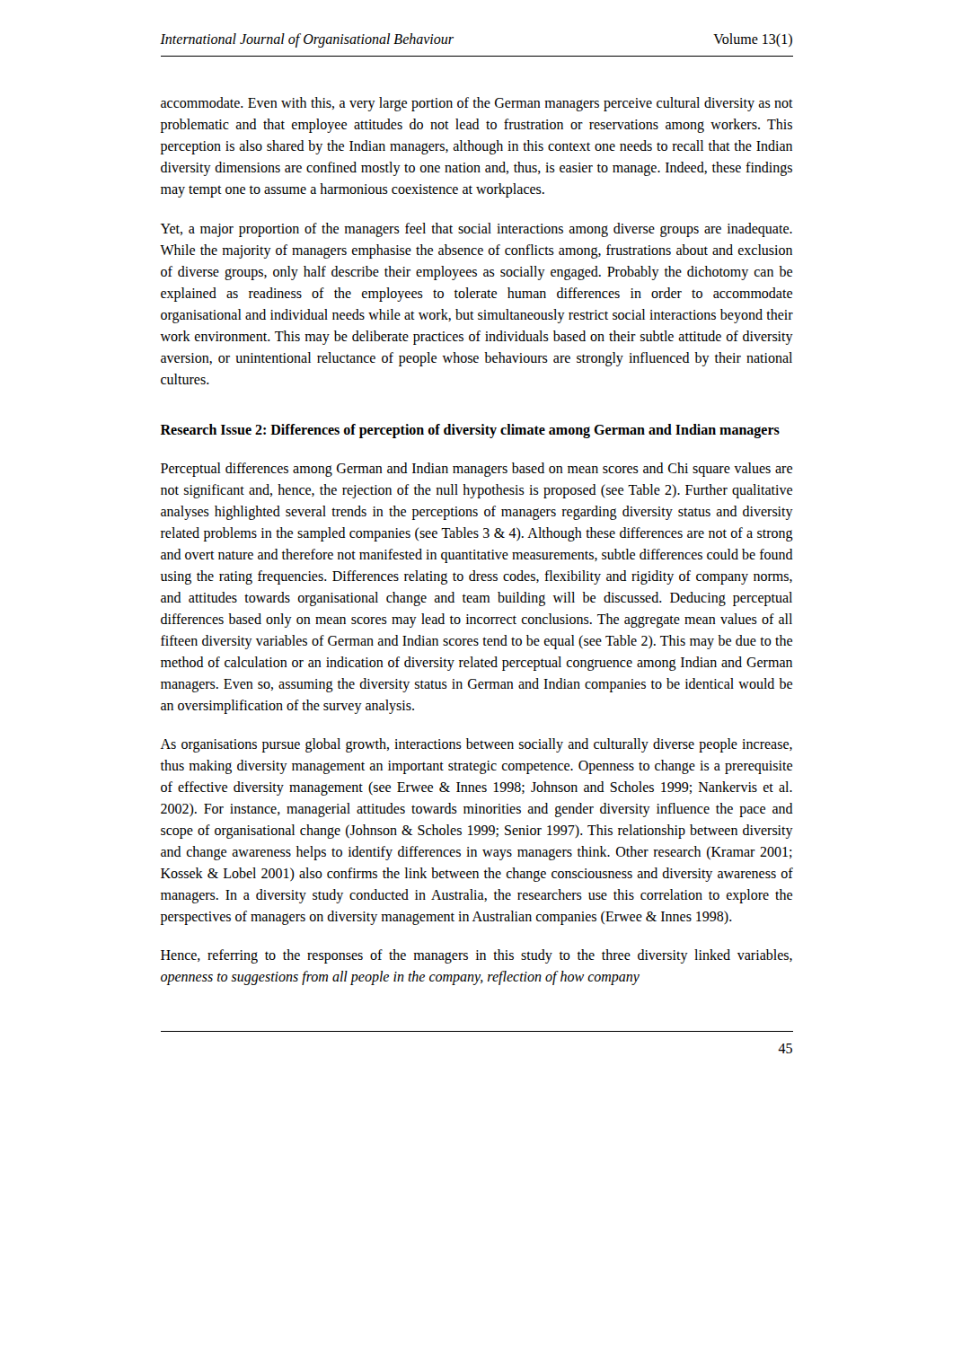International Journal of Organisational Behaviour Volume 13(1)
accommodate. Even with this, a very large portion of the German managers perceive cultural diversity as not problematic and that employee attitudes do not lead to frustration or reservations among workers. This perception is also shared by the Indian managers, although in this context one needs to recall that the Indian diversity dimensions are confined mostly to one nation and, thus, is easier to manage. Indeed, these findings may tempt one to assume a harmonious coexistence at workplaces.
Yet, a major proportion of the managers feel that social interactions among diverse groups are inadequate. While the majority of managers emphasise the absence of conflicts among, frustrations about and exclusion of diverse groups, only half describe their employees as socially engaged. Probably the dichotomy can be explained as readiness of the employees to tolerate human differences in order to accommodate organisational and individual needs while at work, but simultaneously restrict social interactions beyond their work environment. This may be deliberate practices of individuals based on their subtle attitude of diversity aversion, or unintentional reluctance of people whose behaviours are strongly influenced by their national cultures.
Research Issue 2: Differences of perception of diversity climate among German and Indian managers
Perceptual differences among German and Indian managers based on mean scores and Chi square values are not significant and, hence, the rejection of the null hypothesis is proposed (see Table 2). Further qualitative analyses highlighted several trends in the perceptions of managers regarding diversity status and diversity related problems in the sampled companies (see Tables 3 & 4). Although these differences are not of a strong and overt nature and therefore not manifested in quantitative measurements, subtle differences could be found using the rating frequencies. Differences relating to dress codes, flexibility and rigidity of company norms, and attitudes towards organisational change and team building will be discussed. Deducing perceptual differences based only on mean scores may lead to incorrect conclusions. The aggregate mean values of all fifteen diversity variables of German and Indian scores tend to be equal (see Table 2). This may be due to the method of calculation or an indication of diversity related perceptual congruence among Indian and German managers. Even so, assuming the diversity status in German and Indian companies to be identical would be an oversimplification of the survey analysis.
As organisations pursue global growth, interactions between socially and culturally diverse people increase, thus making diversity management an important strategic competence. Openness to change is a prerequisite of effective diversity management (see Erwee & Innes 1998; Johnson and Scholes 1999; Nankervis et al. 2002). For instance, managerial attitudes towards minorities and gender diversity influence the pace and scope of organisational change (Johnson & Scholes 1999; Senior 1997). This relationship between diversity and change awareness helps to identify differences in ways managers think. Other research (Kramar 2001; Kossek & Lobel 2001) also confirms the link between the change consciousness and diversity awareness of managers. In a diversity study conducted in Australia, the researchers use this correlation to explore the perspectives of managers on diversity management in Australian companies (Erwee & Innes 1998).
Hence, referring to the responses of the managers in this study to the three diversity linked variables, openness to suggestions from all people in the company, reflection of how company
45